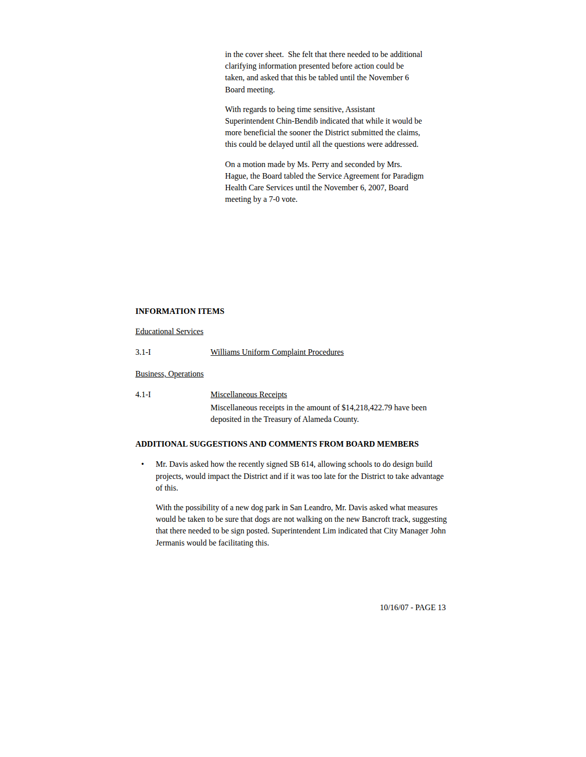in the cover sheet. She felt that there needed to be additional clarifying information presented before action could be taken, and asked that this be tabled until the November 6 Board meeting.
With regards to being time sensitive, Assistant Superintendent Chin-Bendib indicated that while it would be more beneficial the sooner the District submitted the claims, this could be delayed until all the questions were addressed.
On a motion made by Ms. Perry and seconded by Mrs. Hague, the Board tabled the Service Agreement for Paradigm Health Care Services until the November 6, 2007, Board meeting by a 7-0 vote.
INFORMATION ITEMS
Educational Services
3.1-I
Williams Uniform Complaint Procedures
Business, Operations
4.1-I
Miscellaneous Receipts
Miscellaneous receipts in the amount of $14,218,422.79 have been deposited in the Treasury of Alameda County.
ADDITIONAL SUGGESTIONS AND COMMENTS FROM BOARD MEMBERS
Mr. Davis asked how the recently signed SB 614, allowing schools to do design build projects, would impact the District and if it was too late for the District to take advantage of this.
With the possibility of a new dog park in San Leandro, Mr. Davis asked what measures would be taken to be sure that dogs are not walking on the new Bancroft track, suggesting that there needed to be sign posted. Superintendent Lim indicated that City Manager John Jermanis would be facilitating this.
10/16/07 - PAGE 13